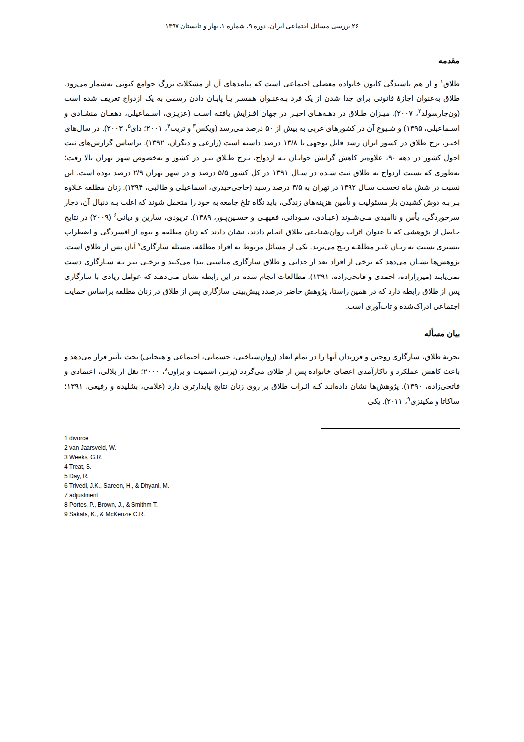۲۶ بررسی مسائل اجتماعی ایران، دوره ۹، شماره ۱، بهار و تابستان ۱۳۹۷
مقدمه
طلاق۱ و از هم پاشیدگی کانون خانواده معضلی اجتماعی است که پیامدهای آن از مشکلات بزرگ جوامع کنونی به‌شمار می‌رود. طلاق به‌عنوان اجازهٔ قانونی برای جدا شدن از یک فرد بـه‌عنـوان همسـر یـا پایـان دادن رسمی به یک ازدواج تعریف شده است (ون‌جارسولد۲، ۲۰۰۷). میـزان طـلاق در دهـه‌هـای اخیـر در جهان افـزایش یافتـه اسـت (عزیـزی، اسـماعیلی، دهقـان منشـادی و اسـماعیلی، ۱۳۹۵) و شـیوع آن در کشورهای غربی به بیش از ۵۰ درصد می‌رسد (ویکس۳ و تریت۴، ۲۰۰۱؛ دای۵، ۲۰۰۳). در سال‌های اخیـر، نرخ طلاق در کشور ایران رشد قابل توجهی تا ۱۳/۸ درصد داشته است (زارعی و دیگران، ۱۳۹۲). براساس گزارش‌های ثبت احول کشور در دهه ۹۰، علاوه‌بر کاهش گرایش جوانـان بـه ازدواج، نـرخ طـلاق نیـز در کشور و به‌خصوص شهر تهران بالا رفت؛ به‌طوری که نسبت ازدواج به طلاق ثبت شـده در سـال ۱۳۹۱ در کل کشور ۵/۵ درصد و در شهر تهران ۲/۹ درصد بوده است. این نسبت در شش ماه نخسـت سـال ۱۳۹۲ در تهران به ۳/۵ درصد رسید (حاجی‌حیدری، اسماعیلی و طالبی، ۱۳۹۴). زنان مطلقه عـلاوه بـر بـه دوش کشیدن بار مسئولیت و تأمین هزینه‌های زندگی، باید نگاه تلخ جامعه به خود را متحمل شوند که اغلب بـه دنبال آن، دچار سرخوردگی، یأس و ناامیدی مـی‌شـوند (عبـادی، سـودانی، فقیهـی و حسـین‌پـور، ۱۳۸۹). تریودی، سارین و دیانی۶ (۲۰۰۹) در نتایج حاصل از پژوهشی که با عنوان اثرات روان‌شناختی طلاق انجام دادند، نشان دادند که زنان مطلقه و بیوه از افسردگی و اضطراب بیشتری نسبت به زنـان غیـر مطلقـه رنـج می‌برند. یکی از مسائل مربوط به افراد مطلقه، مسئله سازگاری۷ آنان پس از طلاق است. پژوهش‌ها نشـان می‌دهد که برخی از افراد بعد از جدایی و طلاق سازگاری مناسبی پیدا می‌کنند و برخـی نیـز بـه سـازگاری دست نمی‌یابند (میرزازاده، احمدی و فاتحی‌زاده، ۱۳۹۱). مطالعات انجام شده در این رابطه نشان مـی‌دهـد که عوامل زیادی با سازگاری پس از طلاق رابطه دارد که در همین راستا، پژوهش حاضر درصدد پیش‌بینی سازگاری پس از طلاق در زنان مطلقه براساس حمایت اجتماعی ادراک‌شده و تاب‌آوری است.
بیان مسأله
تجربهٔ طلاق، سازگاری زوجین و فرزندان آنها را در تمام ابعاد (روان‌شناختی، جسمانی، اجتماعی و هیجانی) تحت تأثیر قرار می‌دهد و باعث کاهش عملکرد و ناکارآمدی اعضای خانواده پس از طلاق می‌گردد (پرتـز، اسمیت و براون۸، ۲۰۰۰؛ نقل از بلالی، اعتمادی و فاتحی‌زاده، ۱۳۹۰). پژوهش‌ها نشان داده‌انـد کـه اثـرات طلاق بر روی زنان نتایج پایدارتری دارد (غلامی، بشلیده و رفیعی، ۱۳۹۱؛ ساکاتا و مکینزی۹، ۲۰۱۱). یکی
1 divorce
2 van Jaarsveld, W.
3 Weeks, G.R.
4 Treat, S.
5 Day, R.
6 Trivedi, J.K., Sareen, H., & Dhyani, M.
7 adjustment
8 Portes, P., Brown, J., & Smithm T.
9 Sakata, K., & McKenzie C.R.